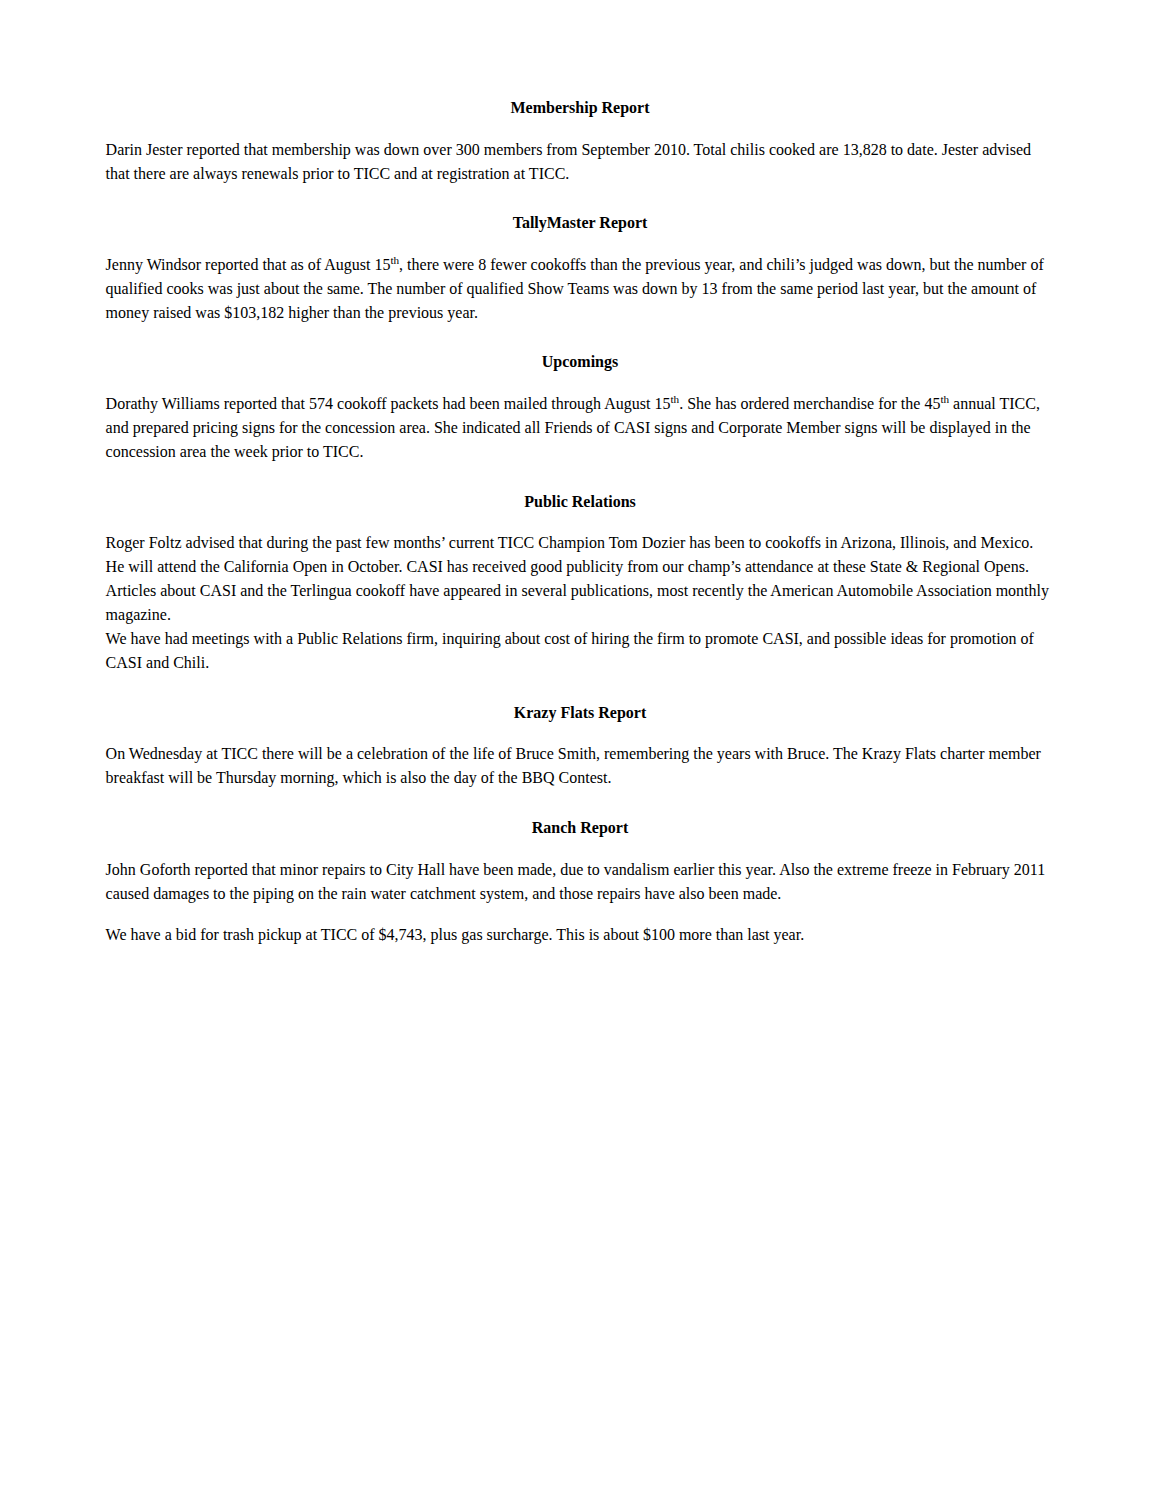Membership Report
Darin Jester reported that membership was down over 300 members from September 2010. Total chilis cooked are 13,828 to date. Jester advised that there are always renewals prior to TICC and at registration at TICC.
TallyMaster Report
Jenny Windsor reported that as of August 15th, there were 8 fewer cookoffs than the previous year, and chili’s judged was down, but the number of qualified cooks was just about the same. The number of qualified Show Teams was down by 13 from the same period last year, but the amount of money raised was $103,182 higher than the previous year.
Upcomings
Dorathy Williams reported that 574 cookoff packets had been mailed through August 15th. She has ordered merchandise for the 45th annual TICC, and prepared pricing signs for the concession area. She indicated all Friends of CASI signs and Corporate Member signs will be displayed in the concession area the week prior to TICC.
Public Relations
Roger Foltz advised that during the past few months’ current TICC Champion Tom Dozier has been to cookoffs in Arizona, Illinois, and Mexico. He will attend the California Open in October. CASI has received good publicity from our champ’s attendance at these State & Regional Opens. Articles about CASI and the Terlingua cookoff have appeared in several publications, most recently the American Automobile Association monthly magazine.
We have had meetings with a Public Relations firm, inquiring about cost of hiring the firm to promote CASI, and possible ideas for promotion of CASI and Chili.
Krazy Flats Report
On Wednesday at TICC there will be a celebration of the life of Bruce Smith, remembering the years with Bruce. The Krazy Flats charter member breakfast will be Thursday morning, which is also the day of the BBQ Contest.
Ranch Report
John Goforth reported that minor repairs to City Hall have been made, due to vandalism earlier this year. Also the extreme freeze in February 2011 caused damages to the piping on the rain water catchment system, and those repairs have also been made.
We have a bid for trash pickup at TICC of $4,743, plus gas surcharge. This is about $100 more than last year.